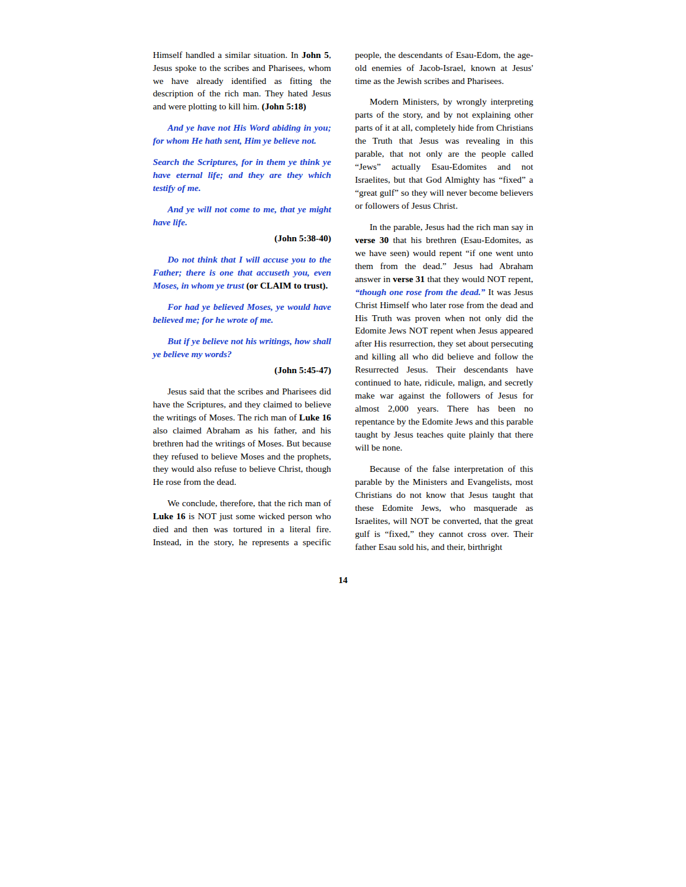Himself handled a similar situation. In John 5, Jesus spoke to the scribes and Pharisees, whom we have already identified as fitting the description of the rich man. They hated Jesus and were plotting to kill him. (John 5:18)
And ye have not His Word abiding in you; for whom He hath sent, Him ye believe not.
Search the Scriptures, for in them ye think ye have eternal life; and they are they which testify of me.
And ye will not come to me, that ye might have life.
(John 5:38-40)
Do not think that I will accuse you to the Father; there is one that accuseth you, even Moses, in whom ye trust (or CLAIM to trust).
For had ye believed Moses, ye would have believed me; for he wrote of me.
But if ye believe not his writings, how shall ye believe my words?
(John 5:45-47)
Jesus said that the scribes and Pharisees did have the Scriptures, and they claimed to believe the writings of Moses. The rich man of Luke 16 also claimed Abraham as his father, and his brethren had the writings of Moses. But because they refused to believe Moses and the prophets, they would also refuse to believe Christ, though He rose from the dead.
We conclude, therefore, that the rich man of Luke 16 is NOT just some wicked person who died and then was tortured in a literal fire. Instead, in the story, he represents a specific people, the descendants of Esau-Edom, the age-old enemies of Jacob-Israel, known at Jesus' time as the Jewish scribes and Pharisees.
Modern Ministers, by wrongly interpreting parts of the story, and by not explaining other parts of it at all, completely hide from Christians the Truth that Jesus was revealing in this parable, that not only are the people called “Jews” actually Esau-Edomites and not Israelites, but that God Almighty has “fixed” a “great gulf” so they will never become believers or followers of Jesus Christ.
In the parable, Jesus had the rich man say in verse 30 that his brethren (Esau-Edomites, as we have seen) would repent “if one went unto them from the dead.” Jesus had Abraham answer in verse 31 that they would NOT repent, “though one rose from the dead.” It was Jesus Christ Himself who later rose from the dead and His Truth was proven when not only did the Edomite Jews NOT repent when Jesus appeared after His resurrection, they set about persecuting and killing all who did believe and follow the Resurrected Jesus. Their descendants have continued to hate, ridicule, malign, and secretly make war against the followers of Jesus for almost 2,000 years. There has been no repentance by the Edomite Jews and this parable taught by Jesus teaches quite plainly that there will be none.
Because of the false interpretation of this parable by the Ministers and Evangelists, most Christians do not know that Jesus taught that these Edomite Jews, who masquerade as Israelites, will NOT be converted, that the great gulf is “fixed,” they cannot cross over. Their father Esau sold his, and their, birthright
14